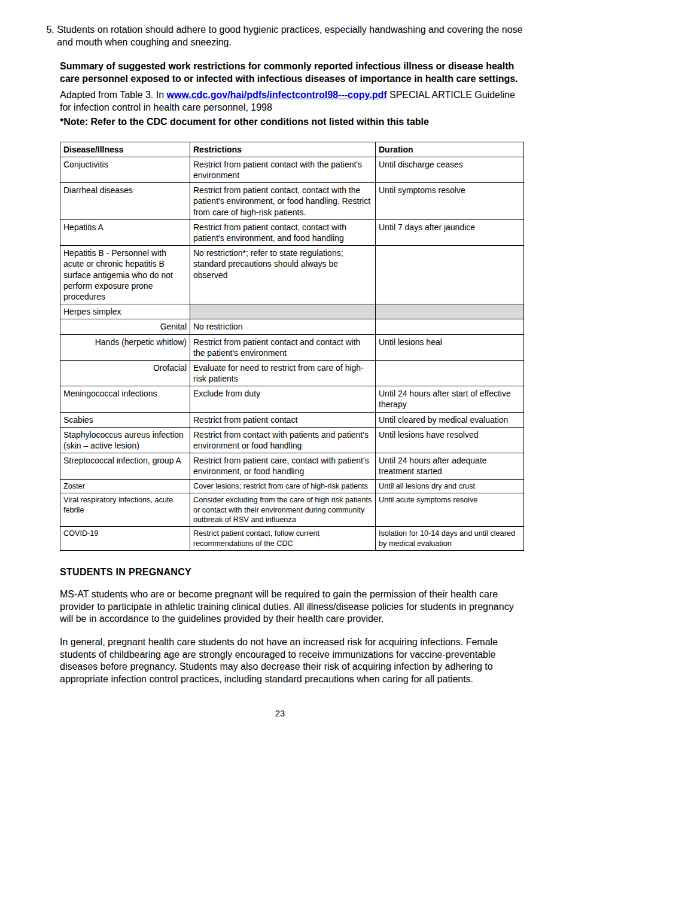Students on rotation should adhere to good hygienic practices, especially handwashing and covering the nose and mouth when coughing and sneezing.
Summary of suggested work restrictions for commonly reported infectious illness or disease health care personnel exposed to or infected with infectious diseases of importance in health care settings.
Adapted from Table 3. In www.cdc.gov/hai/pdfs/infectcontrol98---copy.pdf SPECIAL ARTICLE Guideline for infection control in health care personnel, 1998
*Note: Refer to the CDC document for other conditions not listed within this table
| Disease/Illness | Restrictions | Duration |
| --- | --- | --- |
| Conjuctivitis | Restrict from patient contact with the patient's environment | Until discharge ceases |
| Diarrheal diseases | Restrict from patient contact, contact with the patient's environment, or food handling. Restrict from care of high-risk patients. | Until symptoms resolve |
| Hepatitis A | Restrict from patient contact, contact with patient's environment, and food handling | Until 7 days after jaundice |
| Hepatitis B - Personnel with acute or chronic hepatitis B surface antigemia who do not perform exposure prone procedures | No restriction*; refer to state regulations; standard precautions should always be observed | |
| Herpes simplex | | |
| Genital | No restriction | |
| Hands (herpetic whitlow) | Restrict from patient contact and contact with the patient's environment | Until lesions heal |
| Orofacial | Evaluate for need to restrict from care of high-risk patients | |
| Meningococcal infections | Exclude from duty | Until 24 hours after start of effective therapy |
| Scabies | Restrict from patient contact | Until cleared by medical evaluation |
| Staphylococcus aureus infection (skin – active lesion) | Restrict from contact with patients and patient's environment or food handling | Until lesions have resolved |
| Streptococcal infection, group A | Restrict from patient care, contact with patient's environment, or food handling | Until 24 hours after adequate treatment started |
| Zoster | Cover lesions; restrict from care of high-risk patients | Until all lesions dry and crust |
| Viral respiratory infections, acute febrile | Consider excluding from the care of high risk patients or contact with their environment during community outbreak of RSV and influenza | Until acute symptoms resolve |
| COVID-19 | Restrict patient contact, follow current recommendations of the CDC | Isolation for 10-14 days and until cleared by medical evaluation |
STUDENTS IN PREGNANCY
MS-AT students who are or become pregnant will be required to gain the permission of their health care provider to participate in athletic training clinical duties. All illness/disease policies for students in pregnancy will be in accordance to the guidelines provided by their health care provider.
In general, pregnant health care students do not have an increased risk for acquiring infections. Female students of childbearing age are strongly encouraged to receive immunizations for vaccine-preventable diseases before pregnancy. Students may also decrease their risk of acquiring infection by adhering to appropriate infection control practices, including standard precautions when caring for all patients.
23